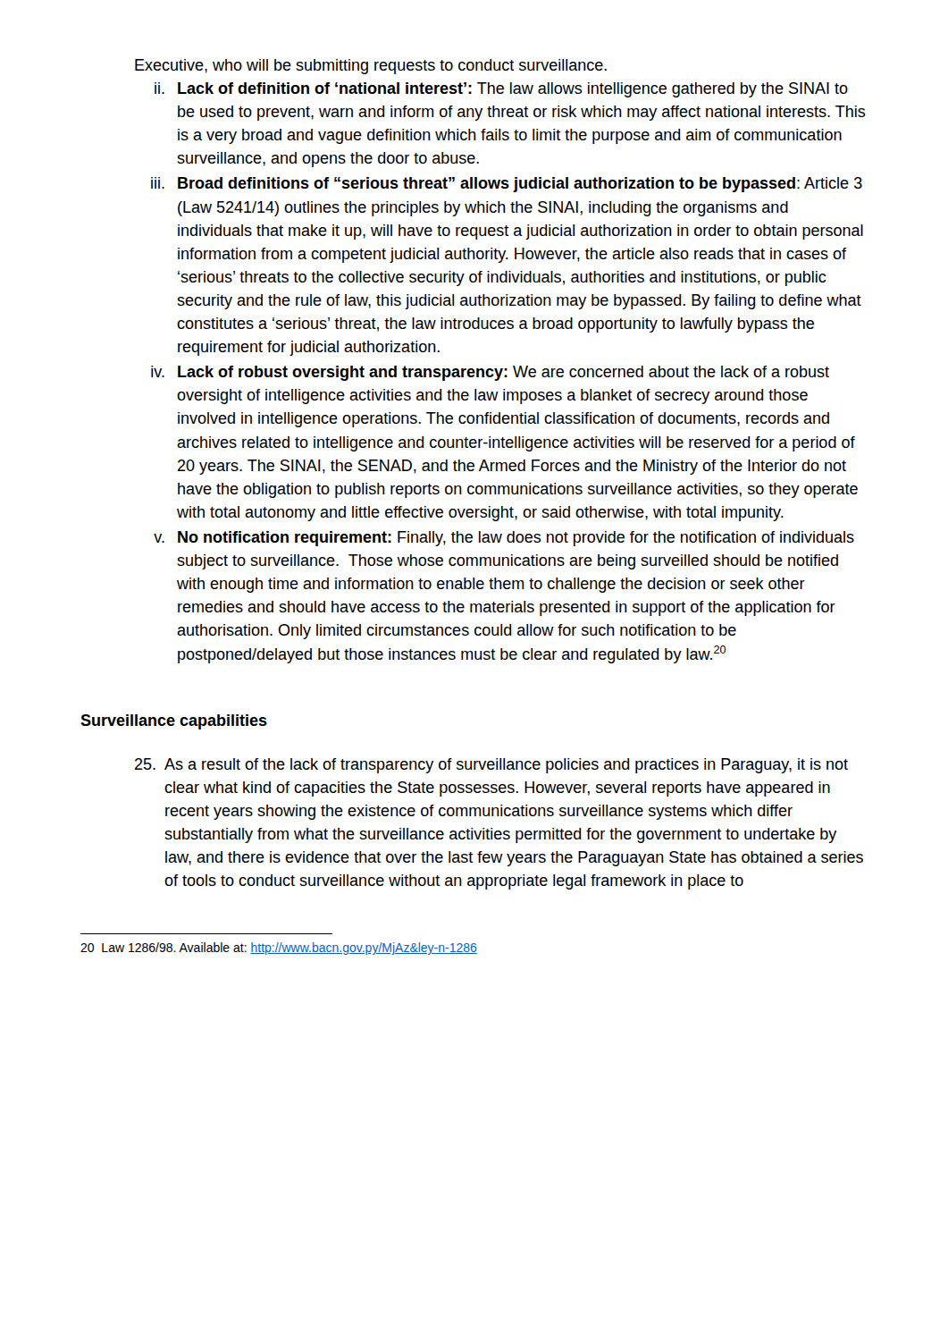Executive, who will be submitting requests to conduct surveillance.
Lack of definition of ‘national interest’: The law allows intelligence gathered by the SINAI to be used to prevent, warn and inform of any threat or risk which may affect national interests. This is a very broad and vague definition which fails to limit the purpose and aim of communication surveillance, and opens the door to abuse.
Broad definitions of “serious threat” allows judicial authorization to be bypassed: Article 3 (Law 5241/14) outlines the principles by which the SINAI, including the organisms and individuals that make it up, will have to request a judicial authorization in order to obtain personal information from a competent judicial authority. However, the article also reads that in cases of ‘serious’ threats to the collective security of individuals, authorities and institutions, or public security and the rule of law, this judicial authorization may be bypassed. By failing to define what constitutes a ‘serious’ threat, the law introduces a broad opportunity to lawfully bypass the requirement for judicial authorization.
Lack of robust oversight and transparency: We are concerned about the lack of a robust oversight of intelligence activities and the law imposes a blanket of secrecy around those involved in intelligence operations. The confidential classification of documents, records and archives related to intelligence and counter-intelligence activities will be reserved for a period of 20 years. The SINAI, the SENAD, and the Armed Forces and the Ministry of the Interior do not have the obligation to publish reports on communications surveillance activities, so they operate with total autonomy and little effective oversight, or said otherwise, with total impunity.
No notification requirement: Finally, the law does not provide for the notification of individuals subject to surveillance. Those whose communications are being surveilled should be notified with enough time and information to enable them to challenge the decision or seek other remedies and should have access to the materials presented in support of the application for authorisation. Only limited circumstances could allow for such notification to be postponed/delayed but those instances must be clear and regulated by law.20
Surveillance capabilities
As a result of the lack of transparency of surveillance policies and practices in Paraguay, it is not clear what kind of capacities the State possesses. However, several reports have appeared in recent years showing the existence of communications surveillance systems which differ substantially from what the surveillance activities permitted for the government to undertake by law, and there is evidence that over the last few years the Paraguayan State has obtained a series of tools to conduct surveillance without an appropriate legal framework in place to
20 Law 1286/98. Available at: http://www.bacn.gov.py/MjAz&ley-n-1286